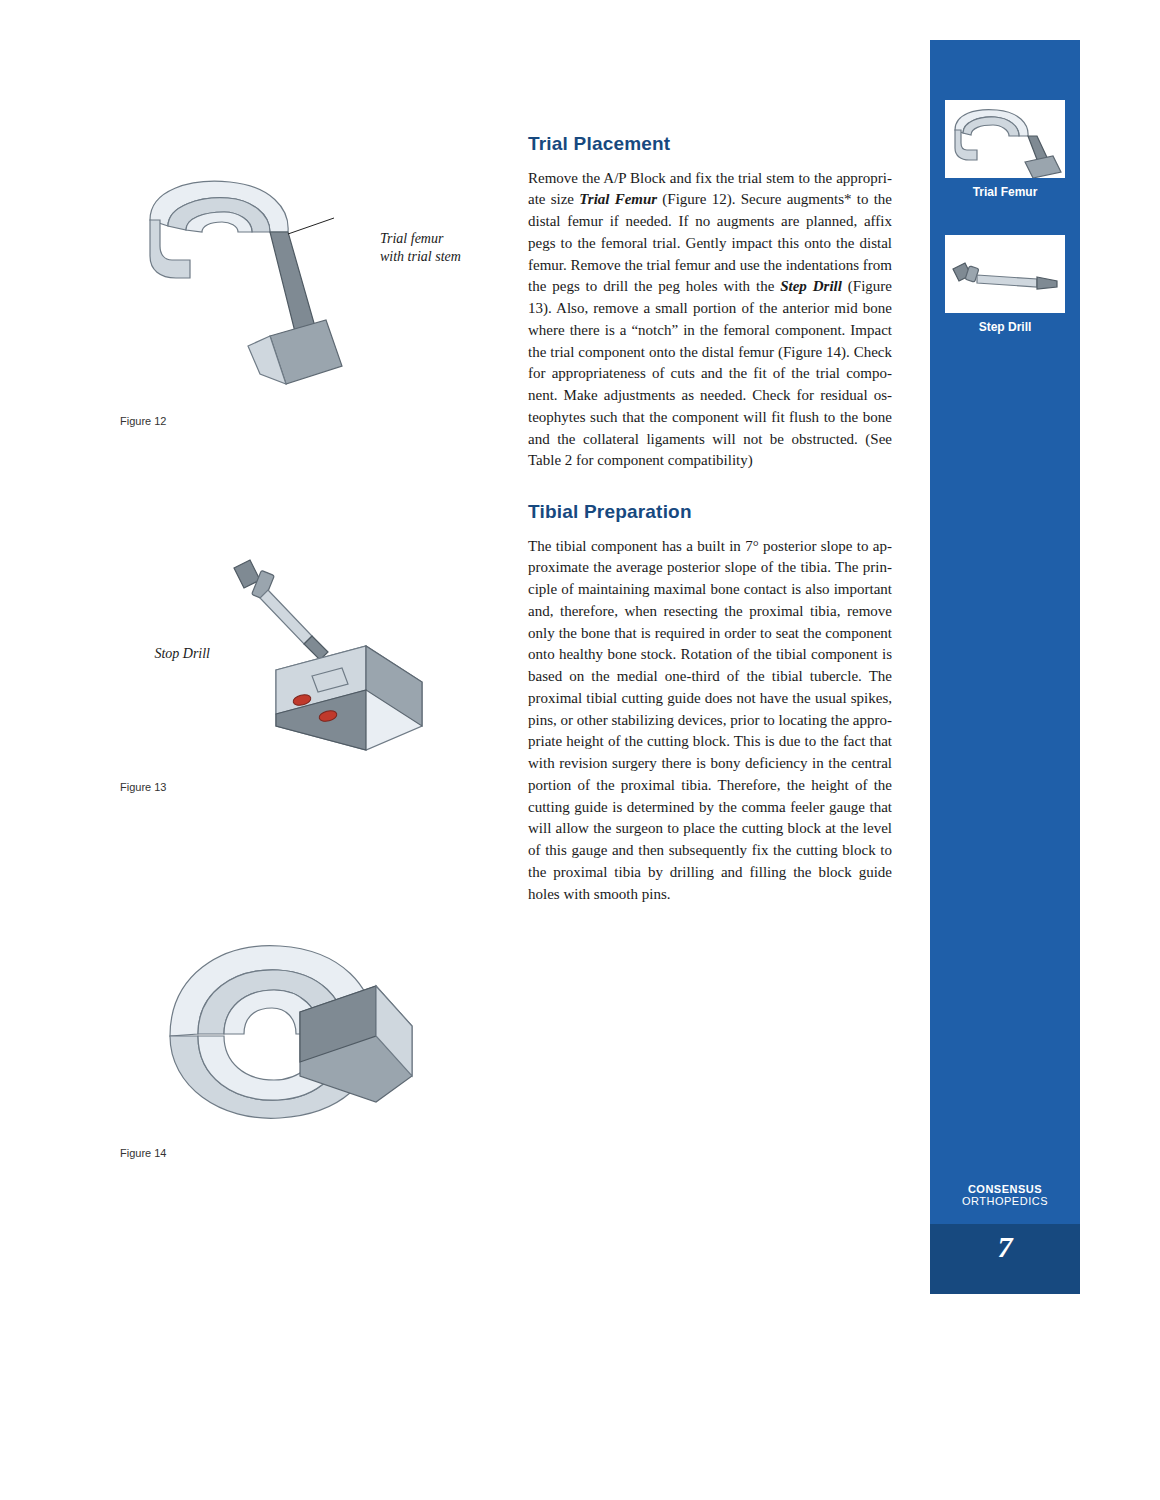Trial femur
with trial stem
Figure 12
Stop Drill
Figure 13
Figure 14
Trial Placement
Remove the A/P Block and fix the trial stem to the appropriate size Trial Femur (Figure 12). Secure augments* to the distal femur if needed. If no augments are planned, affix pegs to the femoral trial. Gently impact this onto the distal femur. Remove the trial femur and use the indentations from the pegs to drill the peg holes with the Step Drill (Figure 13). Also, remove a small portion of the anterior mid bone where there is a “notch” in the femoral component. Impact the trial component onto the distal femur (Figure 14). Check for appropriateness of cuts and the fit of the trial component. Make adjustments as needed. Check for residual osteophytes such that the component will fit flush to the bone and the collateral ligaments will not be obstructed. (See Table 2 for component compatibility)
Tibial Preparation
The tibial component has a built in 7° posterior slope to approximate the average posterior slope of the tibia. The principle of maintaining maximal bone contact is also important and, therefore, when resecting the proximal tibia, remove only the bone that is required in order to seat the component onto healthy bone stock. Rotation of the tibial component is based on the medial one-third of the tibial tubercle. The proximal tibial cutting guide does not have the usual spikes, pins, or other stabilizing devices, prior to locating the appropriate height of the cutting block. This is due to the fact that with revision surgery there is bony deficiency in the central portion of the proximal tibia. Therefore, the height of the cutting guide is determined by the comma feeler gauge that will allow the surgeon to place the cutting block at the level of this gauge and then subsequently fix the cutting block to the proximal tibia by drilling and filling the block guide holes with smooth pins.
Trial Femur
Step Drill
CONSENSUS
ORTHOPEDICS
7